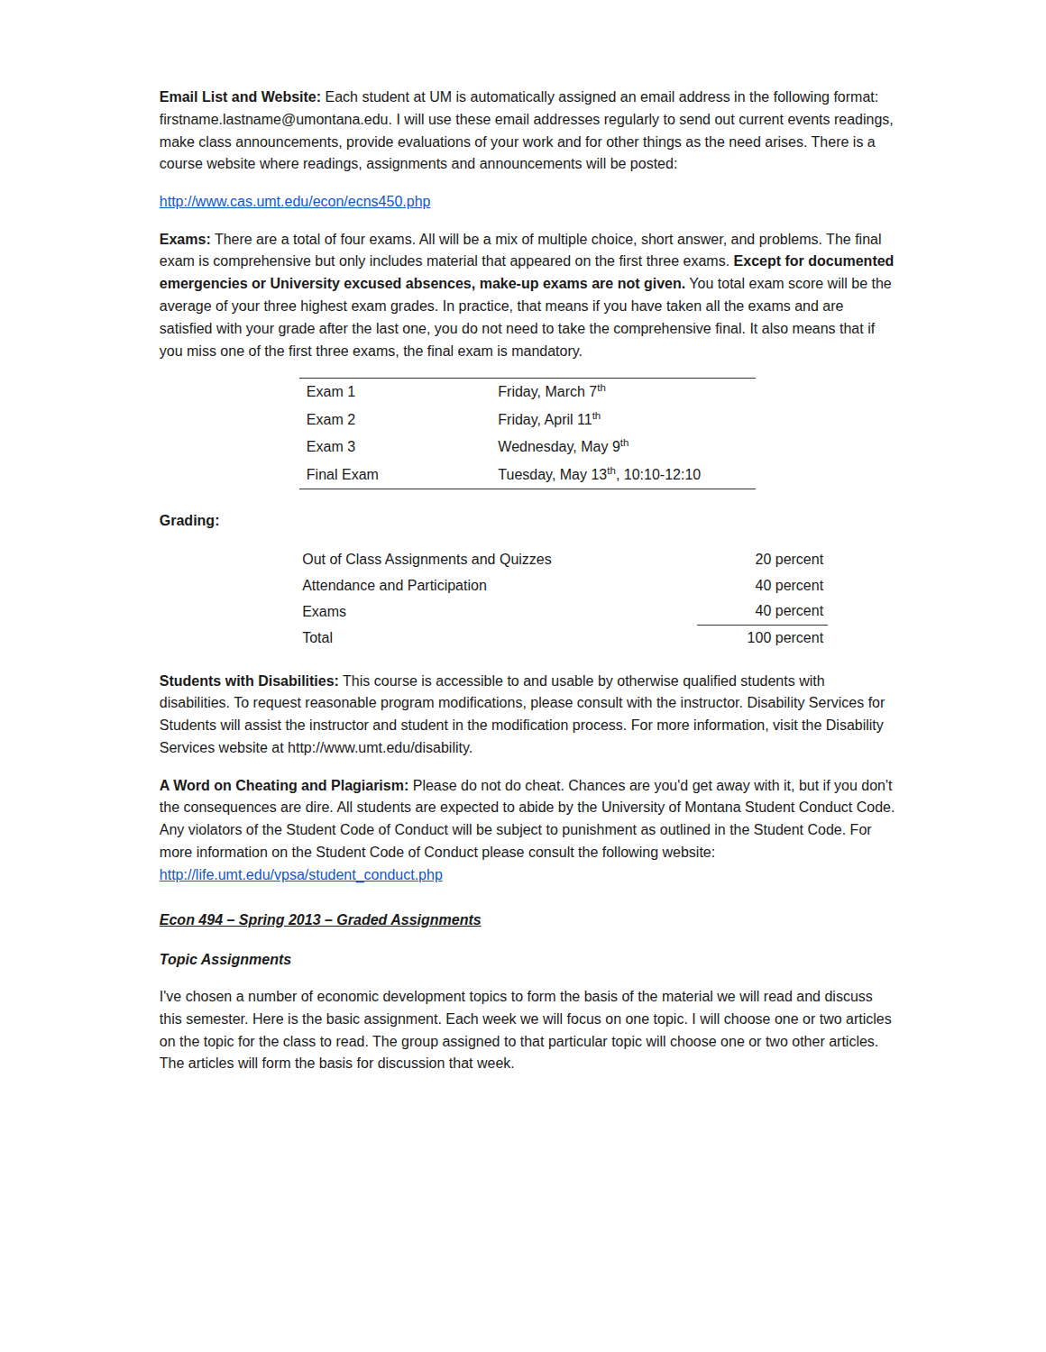Email List and Website: Each student at UM is automatically assigned an email address in the following format: firstname.lastname@umontana.edu. I will use these email addresses regularly to send out current events readings, make class announcements, provide evaluations of your work and for other things as the need arises. There is a course website where readings, assignments and announcements will be posted:
http://www.cas.umt.edu/econ/ecns450.php
Exams: There are a total of four exams. All will be a mix of multiple choice, short answer, and problems. The final exam is comprehensive but only includes material that appeared on the first three exams. Except for documented emergencies or University excused absences, make-up exams are not given. You total exam score will be the average of your three highest exam grades. In practice, that means if you have taken all the exams and are satisfied with your grade after the last one, you do not need to take the comprehensive final. It also means that if you miss one of the first three exams, the final exam is mandatory.
| Exam 1 | Friday, March 7 th |
| Exam 2 | Friday, April 11 th |
| Exam 3 | Wednesday, May 9 th |
| Final Exam | Tuesday, May 13 th , 10:10-12:10 |
Grading:
| Out of Class Assignments and Quizzes | 20 percent |
| Attendance and Participation | 40 percent |
| Exams | 40 percent |
| Total | 100 percent |
Students with Disabilities: This course is accessible to and usable by otherwise qualified students with disabilities. To request reasonable program modifications, please consult with the instructor. Disability Services for Students will assist the instructor and student in the modification process. For more information, visit the Disability Services website at http://www.umt.edu/disability.
A Word on Cheating and Plagiarism: Please do not do cheat. Chances are you'd get away with it, but if you don't the consequences are dire. All students are expected to abide by the University of Montana Student Conduct Code. Any violators of the Student Code of Conduct will be subject to punishment as outlined in the Student Code. For more information on the Student Code of Conduct please consult the following website: http://life.umt.edu/vpsa/student_conduct.php
Econ 494 – Spring 2013 – Graded Assignments
Topic Assignments
I've chosen a number of economic development topics to form the basis of the material we will read and discuss this semester. Here is the basic assignment. Each week we will focus on one topic. I will choose one or two articles on the topic for the class to read. The group assigned to that particular topic will choose one or two other articles. The articles will form the basis for discussion that week.